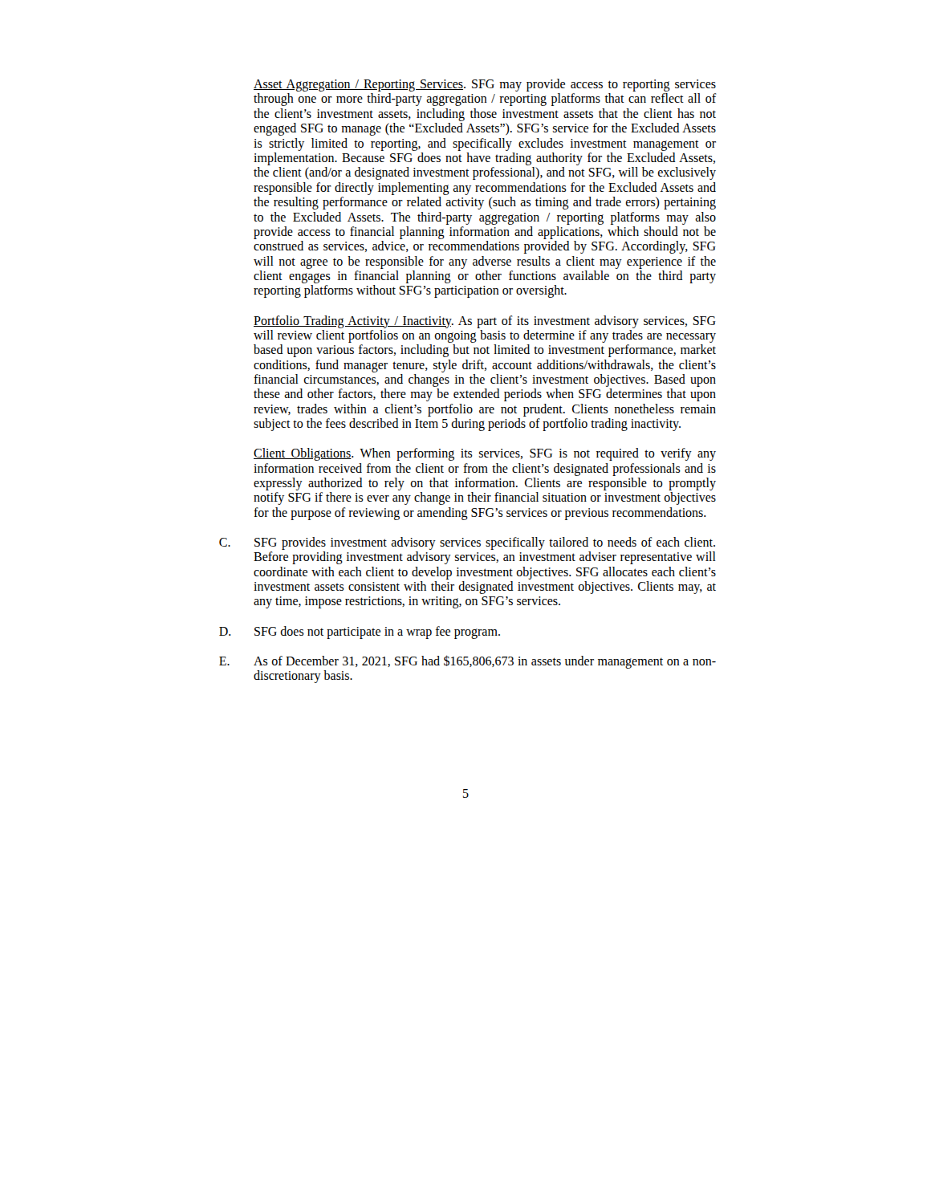Asset Aggregation / Reporting Services. SFG may provide access to reporting services through one or more third-party aggregation / reporting platforms that can reflect all of the client’s investment assets, including those investment assets that the client has not engaged SFG to manage (the “Excluded Assets”). SFG’s service for the Excluded Assets is strictly limited to reporting, and specifically excludes investment management or implementation. Because SFG does not have trading authority for the Excluded Assets, the client (and/or a designated investment professional), and not SFG, will be exclusively responsible for directly implementing any recommendations for the Excluded Assets and the resulting performance or related activity (such as timing and trade errors) pertaining to the Excluded Assets. The third-party aggregation / reporting platforms may also provide access to financial planning information and applications, which should not be construed as services, advice, or recommendations provided by SFG. Accordingly, SFG will not agree to be responsible for any adverse results a client may experience if the client engages in financial planning or other functions available on the third party reporting platforms without SFG’s participation or oversight.
Portfolio Trading Activity / Inactivity. As part of its investment advisory services, SFG will review client portfolios on an ongoing basis to determine if any trades are necessary based upon various factors, including but not limited to investment performance, market conditions, fund manager tenure, style drift, account additions/withdrawals, the client’s financial circumstances, and changes in the client’s investment objectives. Based upon these and other factors, there may be extended periods when SFG determines that upon review, trades within a client’s portfolio are not prudent. Clients nonetheless remain subject to the fees described in Item 5 during periods of portfolio trading inactivity.
Client Obligations. When performing its services, SFG is not required to verify any information received from the client or from the client’s designated professionals and is expressly authorized to rely on that information. Clients are responsible to promptly notify SFG if there is ever any change in their financial situation or investment objectives for the purpose of reviewing or amending SFG’s services or previous recommendations.
C. SFG provides investment advisory services specifically tailored to needs of each client. Before providing investment advisory services, an investment adviser representative will coordinate with each client to develop investment objectives. SFG allocates each client’s investment assets consistent with their designated investment objectives. Clients may, at any time, impose restrictions, in writing, on SFG’s services.
D. SFG does not participate in a wrap fee program.
E. As of December 31, 2021, SFG had $165,806,673 in assets under management on a non-discretionary basis.
5